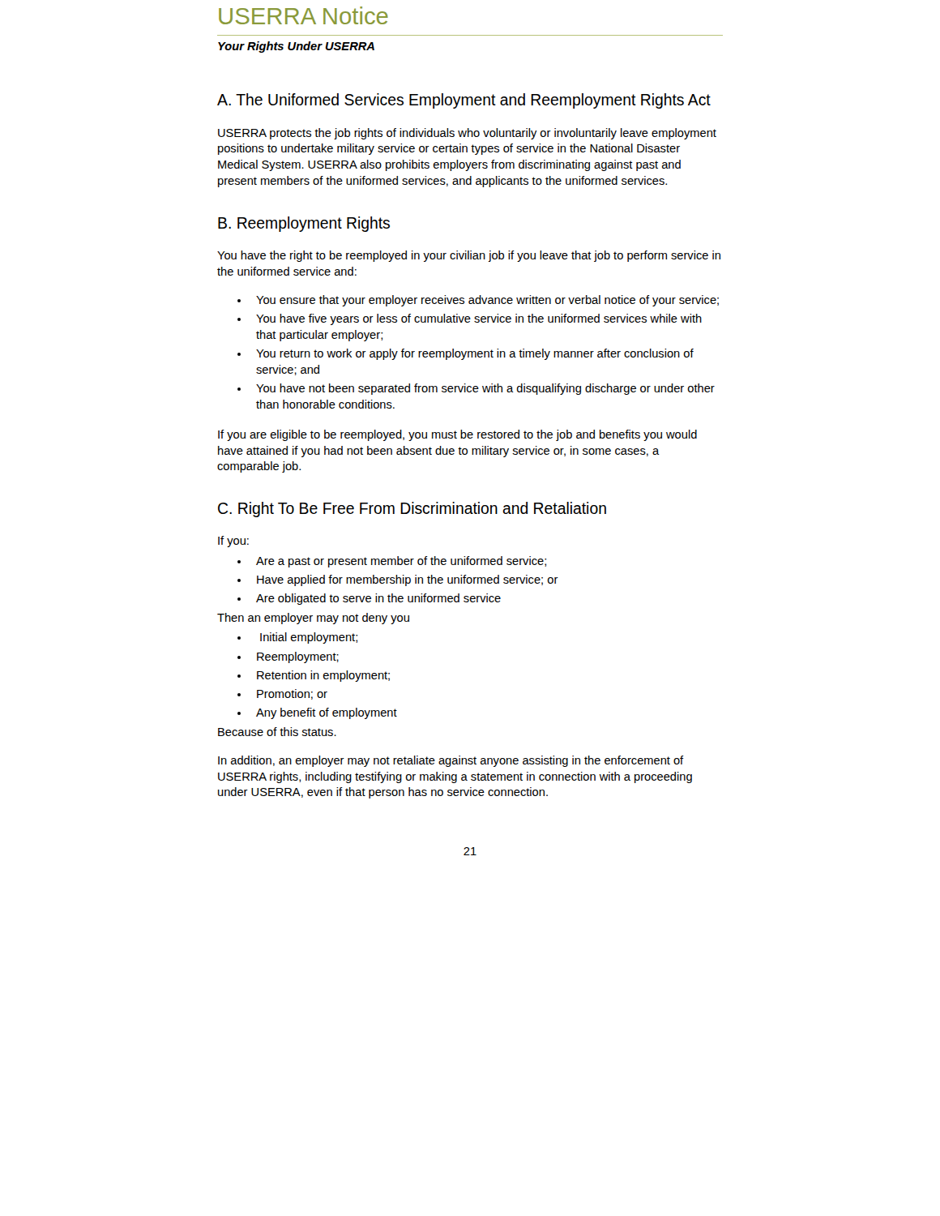USERRA Notice
Your Rights Under USERRA
A. The Uniformed Services Employment and Reemployment Rights Act
USERRA protects the job rights of individuals who voluntarily or involuntarily leave employment positions to undertake military service or certain types of service in the National Disaster Medical System. USERRA also prohibits employers from discriminating against past and present members of the uniformed services, and applicants to the uniformed services.
B. Reemployment Rights
You have the right to be reemployed in your civilian job if you leave that job to perform service in the uniformed service and:
You ensure that your employer receives advance written or verbal notice of your service;
You have five years or less of cumulative service in the uniformed services while with that particular employer;
You return to work or apply for reemployment in a timely manner after conclusion of service; and
You have not been separated from service with a disqualifying discharge or under other than honorable conditions.
If you are eligible to be reemployed, you must be restored to the job and benefits you would have attained if you had not been absent due to military service or, in some cases, a comparable job.
C. Right To Be Free From Discrimination and Retaliation
If you:
Are a past or present member of the uniformed service;
Have applied for membership in the uniformed service; or
Are obligated to serve in the uniformed service
Then an employer may not deny you
Initial employment;
Reemployment;
Retention in employment;
Promotion; or
Any benefit of employment
Because of this status.
In addition, an employer may not retaliate against anyone assisting in the enforcement of USERRA rights, including testifying or making a statement in connection with a proceeding under USERRA, even if that person has no service connection.
21